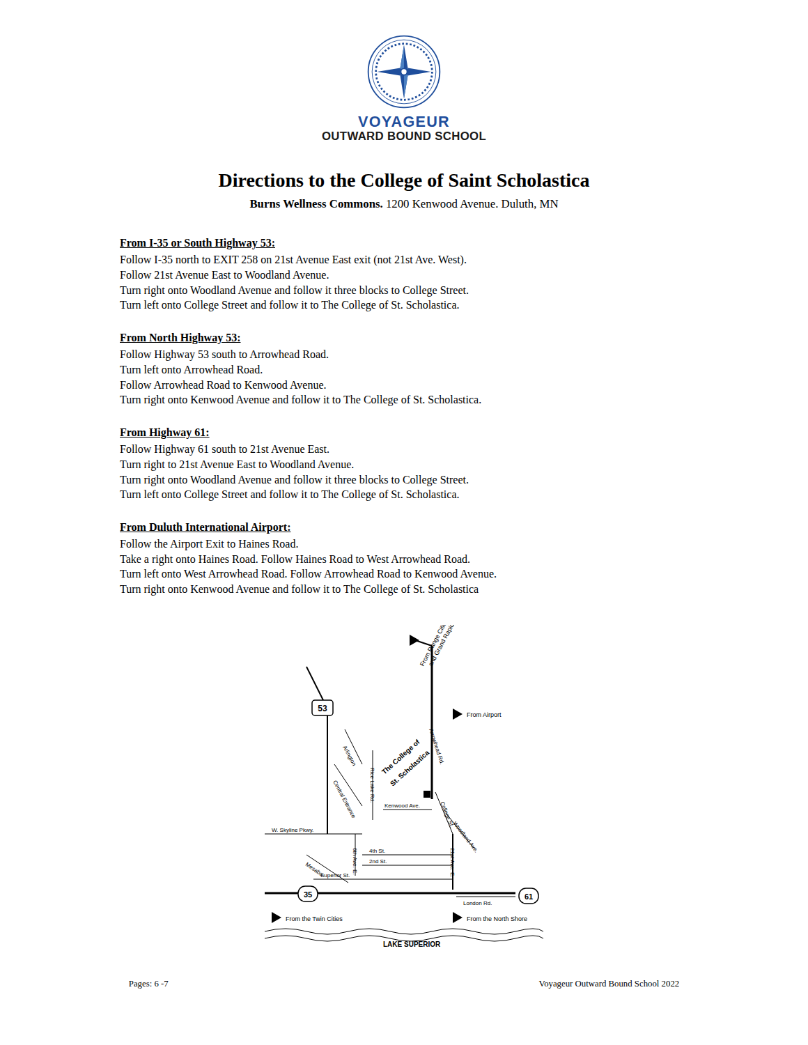VOYAGEUR
OUTWARD BOUND SCHOOL
Directions to the College of Saint Scholastica
Burns Wellness Commons. 1200 Kenwood Avenue. Duluth, MN
From I-35 or South Highway 53:
Follow I-35 north to EXIT 258 on 21st Avenue East exit (not 21st Ave. West).
Follow 21st Avenue East to Woodland Avenue.
Turn right onto Woodland Avenue and follow it three blocks to College Street.
Turn left onto College Street and follow it to The College of St. Scholastica.
From North Highway 53:
Follow Highway 53 south to Arrowhead Road.
Turn left onto Arrowhead Road.
Follow Arrowhead Road to Kenwood Avenue.
Turn right onto Kenwood Avenue and follow it to The College of St. Scholastica.
From Highway 61:
Follow Highway 61 south to 21st Avenue East.
Turn right to 21st Avenue East to Woodland Avenue.
Turn right onto Woodland Avenue and follow it three blocks to College Street.
Turn left onto College Street and follow it to The College of St. Scholastica.
From Duluth International Airport:
Follow the Airport Exit to Haines Road.
Take a right onto Haines Road. Follow Haines Road to West Arrowhead Road.
Turn left onto West Arrowhead Road. Follow Arrowhead Road to Kenwood Avenue.
Turn right onto Kenwood Avenue and follow it to The College of St. Scholastica
From Range Cities and Grand Rapids From Airport 53 Arlington Central Entrance Rice Lake Rd. Arrowhead Rd. The College of St. Scholastica Kenwood Ave. College St. Woodland Ave. W. Skyline Pkwy. 6th Ave. E. 21st Ave. E. 4th St. 2nd St. Mesaba Superior St. 35 London Rd. 61 From the Twin Cities From the North Shore LAKE SUPERIOR
Pages: 6 -7 Voyageur Outward Bound School 2022